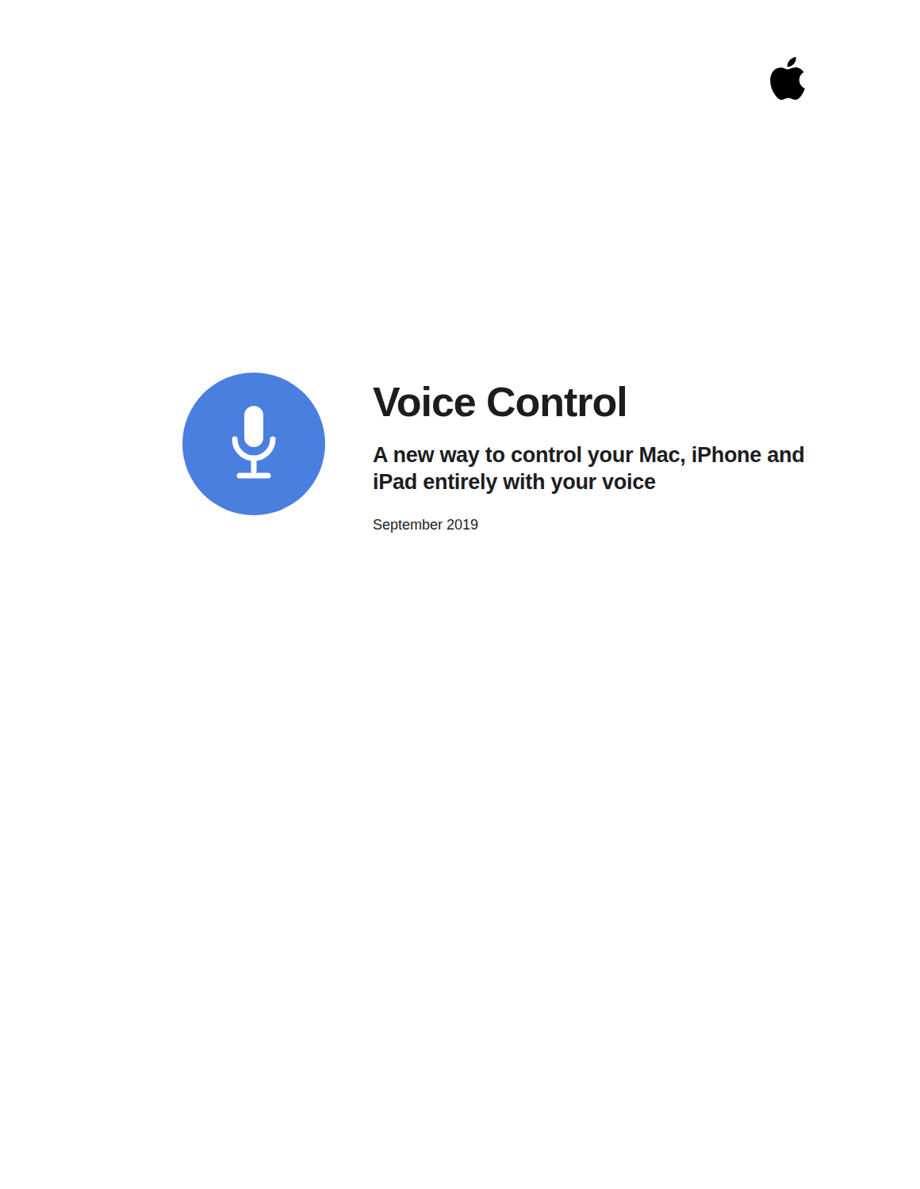Voice Control
A new way to control your Mac, iPhone and iPad entirely with your voice
September 2019